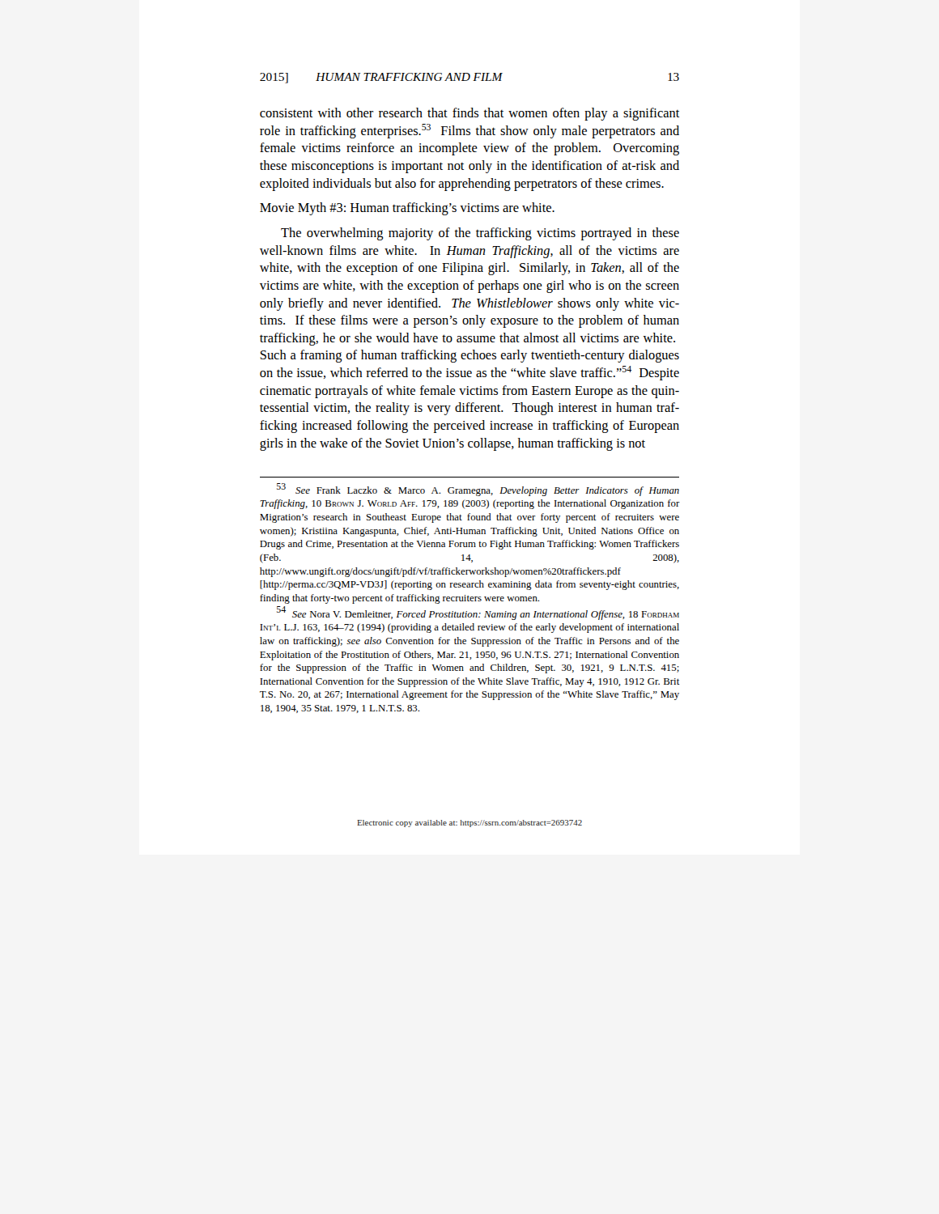2015] HUMAN TRAFFICKING AND FILM 13
consistent with other research that finds that women often play a significant role in trafficking enterprises.53 Films that show only male perpetrators and female victims reinforce an incomplete view of the problem. Overcoming these misconceptions is important not only in the identification of at-risk and exploited individuals but also for apprehending perpetrators of these crimes.
Movie Myth #3: Human trafficking’s victims are white.
The overwhelming majority of the trafficking victims portrayed in these well-known films are white. In Human Trafficking, all of the victims are white, with the exception of one Filipina girl. Similarly, in Taken, all of the victims are white, with the exception of perhaps one girl who is on the screen only briefly and never identified. The Whistleblower shows only white victims. If these films were a person’s only exposure to the problem of human trafficking, he or she would have to assume that almost all victims are white. Such a framing of human trafficking echoes early twentieth-century dialogues on the issue, which referred to the issue as the “white slave traffic.”54 Despite cinematic portrayals of white female victims from Eastern Europe as the quintessential victim, the reality is very different. Though interest in human trafficking increased following the perceived increase in trafficking of European girls in the wake of the Soviet Union’s collapse, human trafficking is not
53 See Frank Laczko & Marco A. Gramegna, Developing Better Indicators of Human Trafficking, 10 Brown J. World Aff. 179, 189 (2003) (reporting the International Organization for Migration’s research in Southeast Europe that found that over forty percent of recruiters were women); Kristiina Kangaspunta, Chief, Anti-Human Trafficking Unit, United Nations Office on Drugs and Crime, Presentation at the Vienna Forum to Fight Human Trafficking: Women Traffickers (Feb. 14, 2008), http://www.ungift.org/docs/ungift/pdf/vf/traffickerworkshop/women%20traffickers.pdf [http://perma.cc/3QMP-VD3J] (reporting on research examining data from seventy-eight countries, finding that forty-two percent of trafficking recruiters were women.
54 See Nora V. Demleitner, Forced Prostitution: Naming an International Offense, 18 Fordham Int’l L.J. 163, 164–72 (1994) (providing a detailed review of the early development of international law on trafficking); see also Convention for the Suppression of the Traffic in Persons and of the Exploitation of the Prostitution of Others, Mar. 21, 1950, 96 U.N.T.S. 271; International Convention for the Suppression of the Traffic in Women and Children, Sept. 30, 1921, 9 L.N.T.S. 415; International Convention for the Suppression of the White Slave Traffic, May 4, 1910, 1912 Gr. Brit T.S. No. 20, at 267; International Agreement for the Suppression of the “White Slave Traffic,” May 18, 1904, 35 Stat. 1979, 1 L.N.T.S. 83.
Electronic copy available at: https://ssrn.com/abstract=2693742